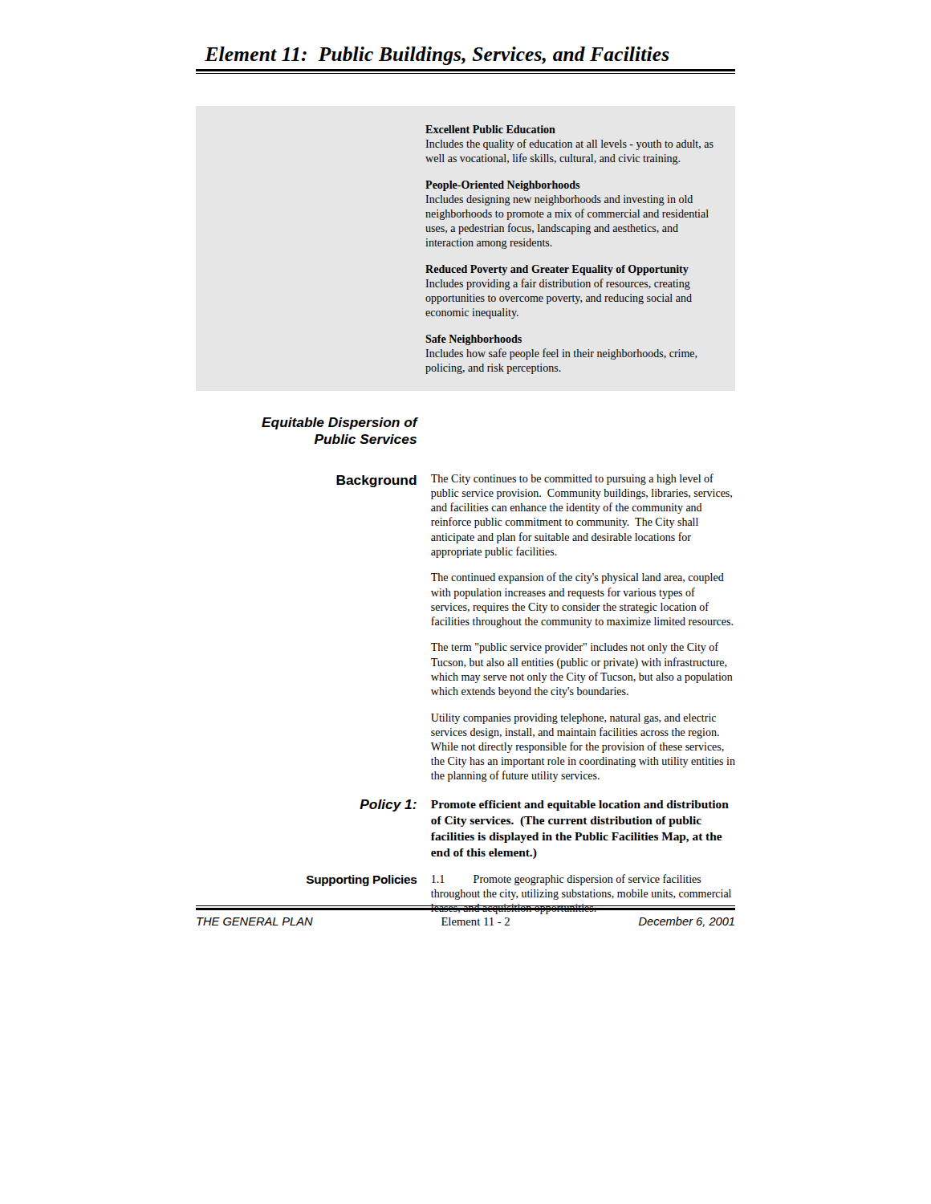Element 11: Public Buildings, Services, and Facilities
Excellent Public Education
Includes the quality of education at all levels - youth to adult, as well as vocational, life skills, cultural, and civic training.
People-Oriented Neighborhoods
Includes designing new neighborhoods and investing in old neighborhoods to promote a mix of commercial and residential uses, a pedestrian focus, landscaping and aesthetics, and interaction among residents.
Reduced Poverty and Greater Equality of Opportunity
Includes providing a fair distribution of resources, creating opportunities to overcome poverty, and reducing social and economic inequality.
Safe Neighborhoods
Includes how safe people feel in their neighborhoods, crime, policing, and risk perceptions.
Equitable Dispersion of
Public Services
Background
The City continues to be committed to pursuing a high level of public service provision. Community buildings, libraries, services, and facilities can enhance the identity of the community and reinforce public commitment to community. The City shall anticipate and plan for suitable and desirable locations for appropriate public facilities.
The continued expansion of the city's physical land area, coupled with population increases and requests for various types of services, requires the City to consider the strategic location of facilities throughout the community to maximize limited resources.
The term "public service provider" includes not only the City of Tucson, but also all entities (public or private) with infrastructure, which may serve not only the City of Tucson, but also a population which extends beyond the city's boundaries.
Utility companies providing telephone, natural gas, and electric services design, install, and maintain facilities across the region. While not directly responsible for the provision of these services, the City has an important role in coordinating with utility entities in the planning of future utility services.
Policy 1:
Promote efficient and equitable location and distribution of City services. (The current distribution of public facilities is displayed in the Public Facilities Map, at the end of this element.)
Supporting Policies
1.1 Promote geographic dispersion of service facilities throughout the city, utilizing substations, mobile units, commercial leases, and acquisition opportunities.
THE GENERAL PLAN
Element 11 - 2
December 6, 2001